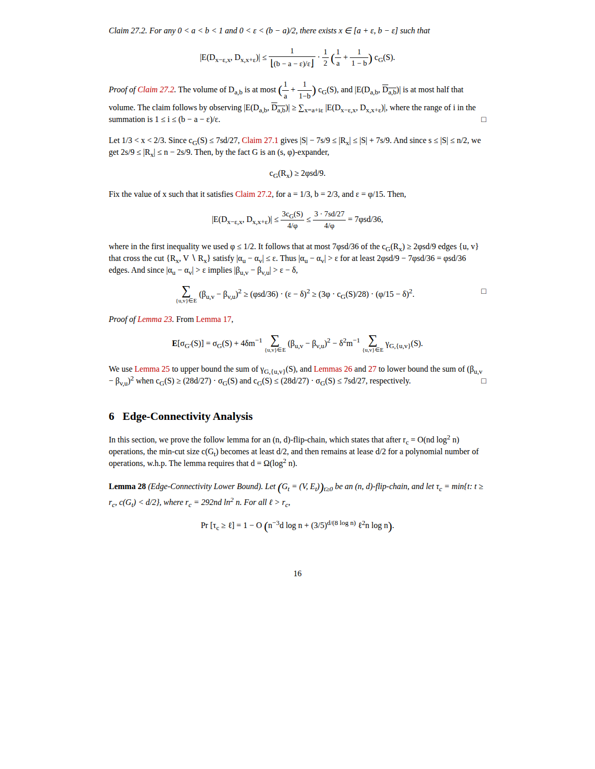Claim 27.2. For any 0 < a < b < 1 and 0 < ε < (b − a)/2, there exists x ∈ [a + ε, b − ε] such that
|E(Dx−ε,x, Dx,x+ε)| ≤ 1⌊(b − a − ε)/ε⌋ · 12 (1 a + 11 − b) cG(S).
Proof of Claim 27.2. The volume of Da,b is at most (1 a + 11−b) cG(S), and |E(Da,b, Da,b)| is at most half that volume. The claim follows by observing |E(Da,b, Da,b)| ≥ ∑x=a+iε |E(Dx−ε,x, Dx,x+ε)|, where the range of i in the summation is 1 ≤ i ≤ (b − a − ε)/ε. □
Let 1/3 < x < 2/3. Since cG(S) ≤ 7sd/27, Claim 27.1 gives |S| − 7s/9 ≤ |Rx| ≤ |S| + 7s/9. And since s ≤ |S| ≤ n/2, we get 2s/9 ≤ |Rx| ≤ n − 2s/9. Then, by the fact G is an (s, φ)-expander,
cG(Rx) ≥ 2φsd/9.
Fix the value of x such that it satisfies Claim 27.2, for a = 1/3, b = 2/3, and ε = φ/15. Then,
|E(Dx−ε,x, Dx,x+ε)| ≤ 3cG(S) 4/φ ≤ 3 · 7sd/274/φ = 7φsd/36,
where in the first inequality we used φ ≤ 1/2. It follows that at most 7φsd/36 of the cG(Rx) ≥ 2φsd/9 edges {u, v} that cross the cut {Rx, V ∖ Rx} satisfy |αu − αv| ≤ ε. Thus |αu − αv| > ε for at least 2φsd/9 − 7φsd/36 = φsd/36 edges. And since |αu − αv| > ε implies |βu,v − βv,u| > ε − δ,
∑{u,v}∈E (βu,v − βv,u)2 ≥ (φsd/36) · (ε − δ)2 ≥ (3φ · cG(S)/28) · (φ/15 − δ)2. □
Proof of Lemma 23. From Lemma 17,
E[σG′(S)] = σG(S) + 4δm−1 ∑{u,v}∈E (βu,v − βv,u)2 − δ2m−1 ∑{u,v}∈E γG,{u,v}(S).
We use Lemma 25 to upper bound the sum of γG,{u,v}(S), and Lemmas 26 and 27 to lower bound the sum of (βu,v − βv,u)2 when cG(S) ≥ (28d/27) · σG(S) and cG(S) ≤ (28d/27) · σG(S) ≤ 7sd/27, respectively. □
6 Edge-Connectivity Analysis
In this section, we prove the follow lemma for an (n, d)-flip-chain, which states that after rc = O(nd log2 n) operations, the min-cut size c(Gt) becomes at least d/2, and then remains at lease d/2 for a polynomial number of operations, w.h.p. The lemma requires that d = Ω(log2 n).
Lemma 28 (Edge-Connectivity Lower Bound). Let (Gt = (V, Et))t≥0 be an (n, d)-flip-chain, and let τc = min{t: t ≥ rc, c(Gt) < d/2}, where rc = 292nd ln2 n. For all ℓ > rc,
Pr [τc ≥ ℓ] = 1 − O (n−3d log n + (3/5)d/(8 log n) ℓ2n log n).
16